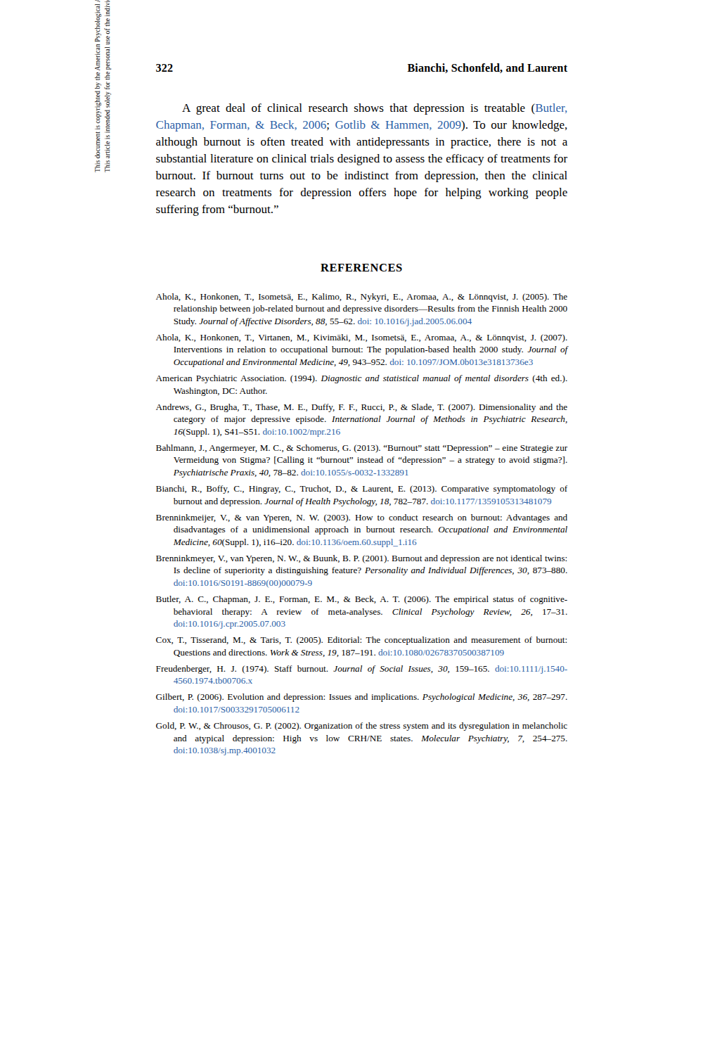This document is copyrighted by the American Psychological Association or one of its allied publishers.
This article is intended solely for the personal use of the individual user and is not to be disseminated broadly.
322 Bianchi, Schonfeld, and Laurent
A great deal of clinical research shows that depression is treatable (Butler, Chapman, Forman, & Beck, 2006; Gotlib & Hammen, 2009). To our knowledge, although burnout is often treated with antidepressants in practice, there is not a substantial literature on clinical trials designed to assess the efficacy of treatments for burnout. If burnout turns out to be indistinct from depression, then the clinical research on treatments for depression offers hope for helping working people suffering from “burnout.”
REFERENCES
Ahola, K., Honkonen, T., Isometsä, E., Kalimo, R., Nykyri, E., Aromaa, A., & Lönnqvist, J. (2005). The relationship between job-related burnout and depressive disorders—Results from the Finnish Health 2000 Study. Journal of Affective Disorders, 88, 55–62. doi: 10.1016/j.jad.2005.06.004
Ahola, K., Honkonen, T., Virtanen, M., Kivimäki, M., Isometsä, E., Aromaa, A., & Lönnqvist, J. (2007). Interventions in relation to occupational burnout: The population-based health 2000 study. Journal of Occupational and Environmental Medicine, 49, 943–952. doi: 10.1097/JOM.0b013e31813736e3
American Psychiatric Association. (1994). Diagnostic and statistical manual of mental disorders (4th ed.). Washington, DC: Author.
Andrews, G., Brugha, T., Thase, M. E., Duffy, F. F., Rucci, P., & Slade, T. (2007). Dimensionality and the category of major depressive episode. International Journal of Methods in Psychiatric Research, 16(Suppl. 1), S41–S51. doi:10.1002/mpr.216
Bahlmann, J., Angermeyer, M. C., & Schomerus, G. (2013). “Burnout” statt “Depression” – eine Strategie zur Vermeidung von Stigma? [Calling it “burnout” instead of “depression” – a strategy to avoid stigma?]. Psychiatrische Praxis, 40, 78–82. doi:10.1055/s-0032-1332891
Bianchi, R., Boffy, C., Hingray, C., Truchot, D., & Laurent, E. (2013). Comparative symptomatology of burnout and depression. Journal of Health Psychology, 18, 782–787. doi:10.1177/1359105313481079
Brenninkmeijer, V., & van Yperen, N. W. (2003). How to conduct research on burnout: Advantages and disadvantages of a unidimensional approach in burnout research. Occupational and Environmental Medicine, 60(Suppl. 1), i16–i20. doi:10.1136/oem.60.suppl_1.i16
Brenninkmeyer, V., van Yperen, N. W., & Buunk, B. P. (2001). Burnout and depression are not identical twins: Is decline of superiority a distinguishing feature? Personality and Individual Differences, 30, 873–880. doi:10.1016/S0191-8869(00)00079-9
Butler, A. C., Chapman, J. E., Forman, E. M., & Beck, A. T. (2006). The empirical status of cognitive-behavioral therapy: A review of meta-analyses. Clinical Psychology Review, 26, 17–31. doi:10.1016/j.cpr.2005.07.003
Cox, T., Tisserand, M., & Taris, T. (2005). Editorial: The conceptualization and measurement of burnout: Questions and directions. Work & Stress, 19, 187–191. doi:10.1080/02678370500387109
Freudenberger, H. J. (1974). Staff burnout. Journal of Social Issues, 30, 159–165. doi:10.1111/j.1540-4560.1974.tb00706.x
Gilbert, P. (2006). Evolution and depression: Issues and implications. Psychological Medicine, 36, 287–297. doi:10.1017/S0033291705006112
Gold, P. W., & Chrousos, G. P. (2002). Organization of the stress system and its dysregulation in melancholic and atypical depression: High vs low CRH/NE states. Molecular Psychiatry, 7, 254–275. doi:10.1038/sj.mp.4001032